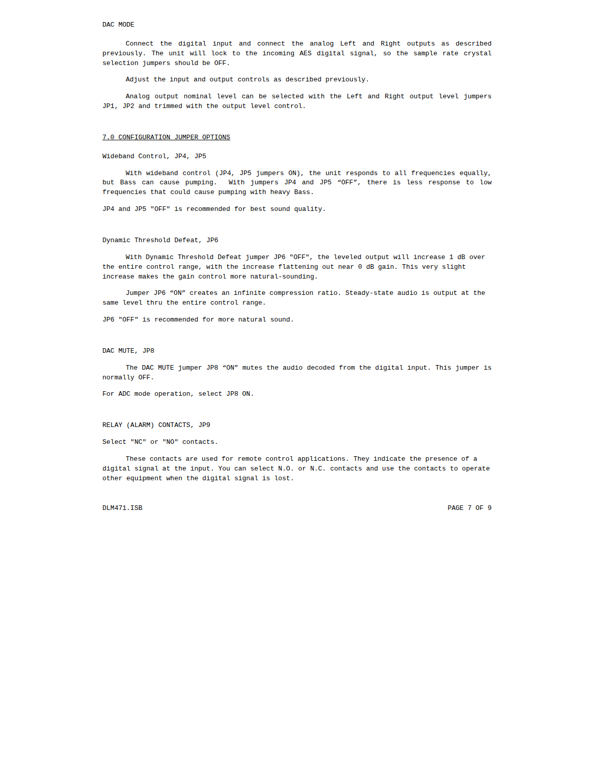DAC MODE
Connect the digital input and connect the analog Left and Right outputs as described previously. The unit will lock to the incoming AES digital signal, so the sample rate crystal selection jumpers should be OFF.
Adjust the input and output controls as described previously.
Analog output nominal level can be selected with the Left and Right output level jumpers JP1, JP2 and trimmed with the output level control.
7.0 CONFIGURATION JUMPER OPTIONS
Wideband Control, JP4, JP5
With wideband control (JP4, JP5 jumpers ON), the unit responds to all frequencies equally, but Bass can cause pumping. With jumpers JP4 and JP5 “OFF”, there is less response to low frequencies that could cause pumping with heavy Bass.
JP4 and JP5 "OFF" is recommended for best sound quality.
Dynamic Threshold Defeat, JP6
With Dynamic Threshold Defeat jumper JP6 "OFF", the leveled output will increase 1 dB over the entire control range, with the increase flattening out near 0 dB gain. This very slight increase makes the gain control more natural-sounding.
Jumper JP6 “ON” creates an infinite compression ratio. Steady-state audio is output at the same level thru the entire control range.
JP6 "OFF" is recommended for more natural sound.
DAC MUTE, JP8
The DAC MUTE jumper JP8 “ON” mutes the audio decoded from the digital input. This jumper is normally OFF.
For ADC mode operation, select JP8 ON.
RELAY (ALARM) CONTACTS, JP9
Select "NC" or "NO" contacts.
These contacts are used for remote control applications. They indicate the presence of a digital signal at the input. You can select N.O. or N.C. contacts and use the contacts to operate other equipment when the digital signal is lost.
DLM471.ISB PAGE 7 OF 9